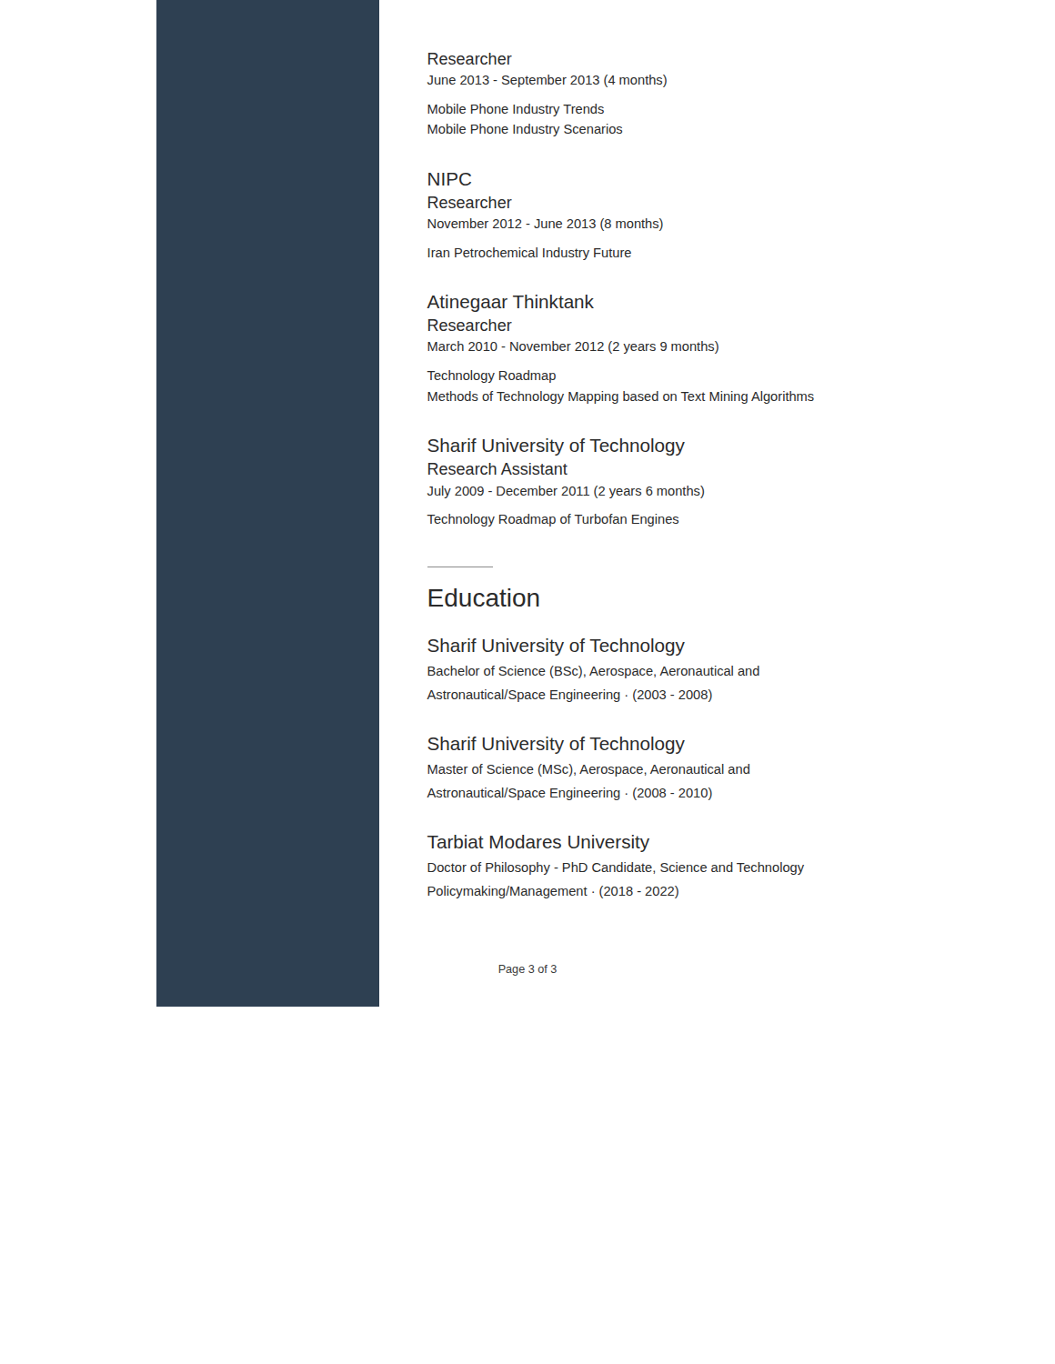Researcher
June 2013 - September 2013 (4 months)
Mobile Phone Industry Trends
Mobile Phone Industry Scenarios
NIPC
Researcher
November 2012 - June 2013 (8 months)
Iran Petrochemical Industry Future
Atinegaar Thinktank
Researcher
March 2010 - November 2012 (2 years 9 months)
Technology Roadmap
Methods of Technology Mapping based on Text Mining Algorithms
Sharif University of Technology
Research Assistant
July 2009 - December 2011 (2 years 6 months)
Technology Roadmap of Turbofan Engines
Education
Sharif University of Technology
Bachelor of Science (BSc), Aerospace, Aeronautical and Astronautical/Space Engineering · (2003 - 2008)
Sharif University of Technology
Master of Science (MSc), Aerospace, Aeronautical and Astronautical/Space Engineering · (2008 - 2010)
Tarbiat Modares University
Doctor of Philosophy - PhD Candidate, Science and Technology Policymaking/Management · (2018 - 2022)
Page 3 of 3